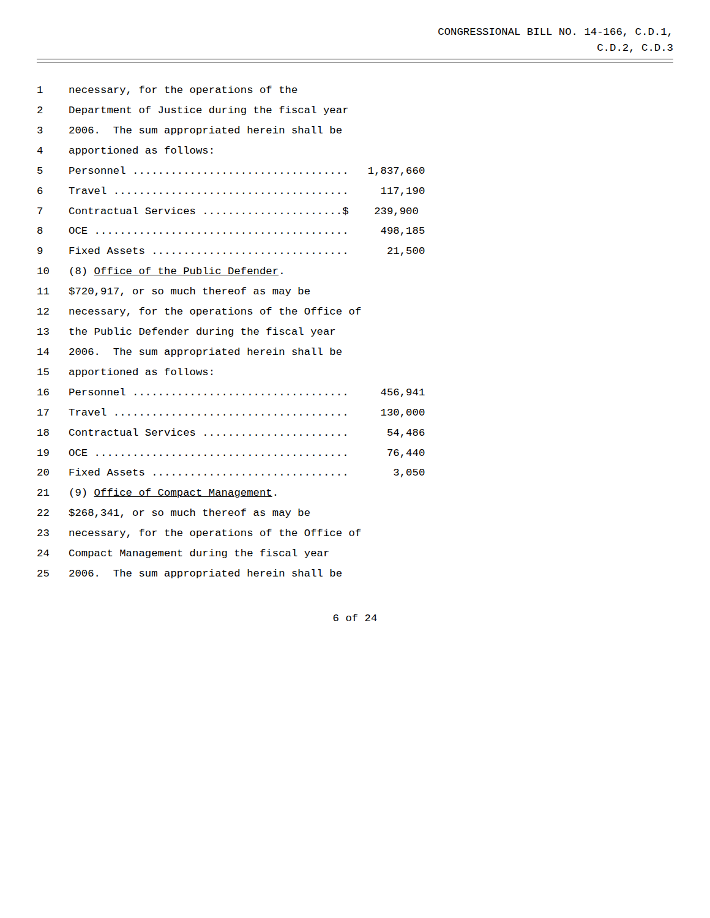CONGRESSIONAL BILL NO. 14-166, C.D.1,
C.D.2, C.D.3
| 1 | necessary, for the operations of the |
| 2 | Department of Justice during the fiscal year |
| 3 | 2006. The sum appropriated herein shall be |
| 4 | apportioned as follows: |
| 5 | Personnel .................................. 1,837,660 |
| 6 | Travel ..................................... 117,190 |
| 7 | Contractual Services ......................$ 239,900 |
| 8 | OCE ........................................ 498,185 |
| 9 | Fixed Assets ............................... 21,500 |
| 10 | (8) Office of the Public Defender . |
| 11 | $720,917, or so much thereof as may be |
| 12 | necessary, for the operations of the Office of |
| 13 | the Public Defender during the fiscal year |
| 14 | 2006. The sum appropriated herein shall be |
| 15 | apportioned as follows: |
| 16 | Personnel .................................. 456,941 |
| 17 | Travel ..................................... 130,000 |
| 18 | Contractual Services ....................... 54,486 |
| 19 | OCE ........................................ 76,440 |
| 20 | Fixed Assets ............................... 3,050 |
| 21 | (9) Office of Compact Management . |
| 22 | $268,341, or so much thereof as may be |
| 23 | necessary, for the operations of the Office of |
| 24 | Compact Management during the fiscal year |
| 25 | 2006. The sum appropriated herein shall be |
6 of 24